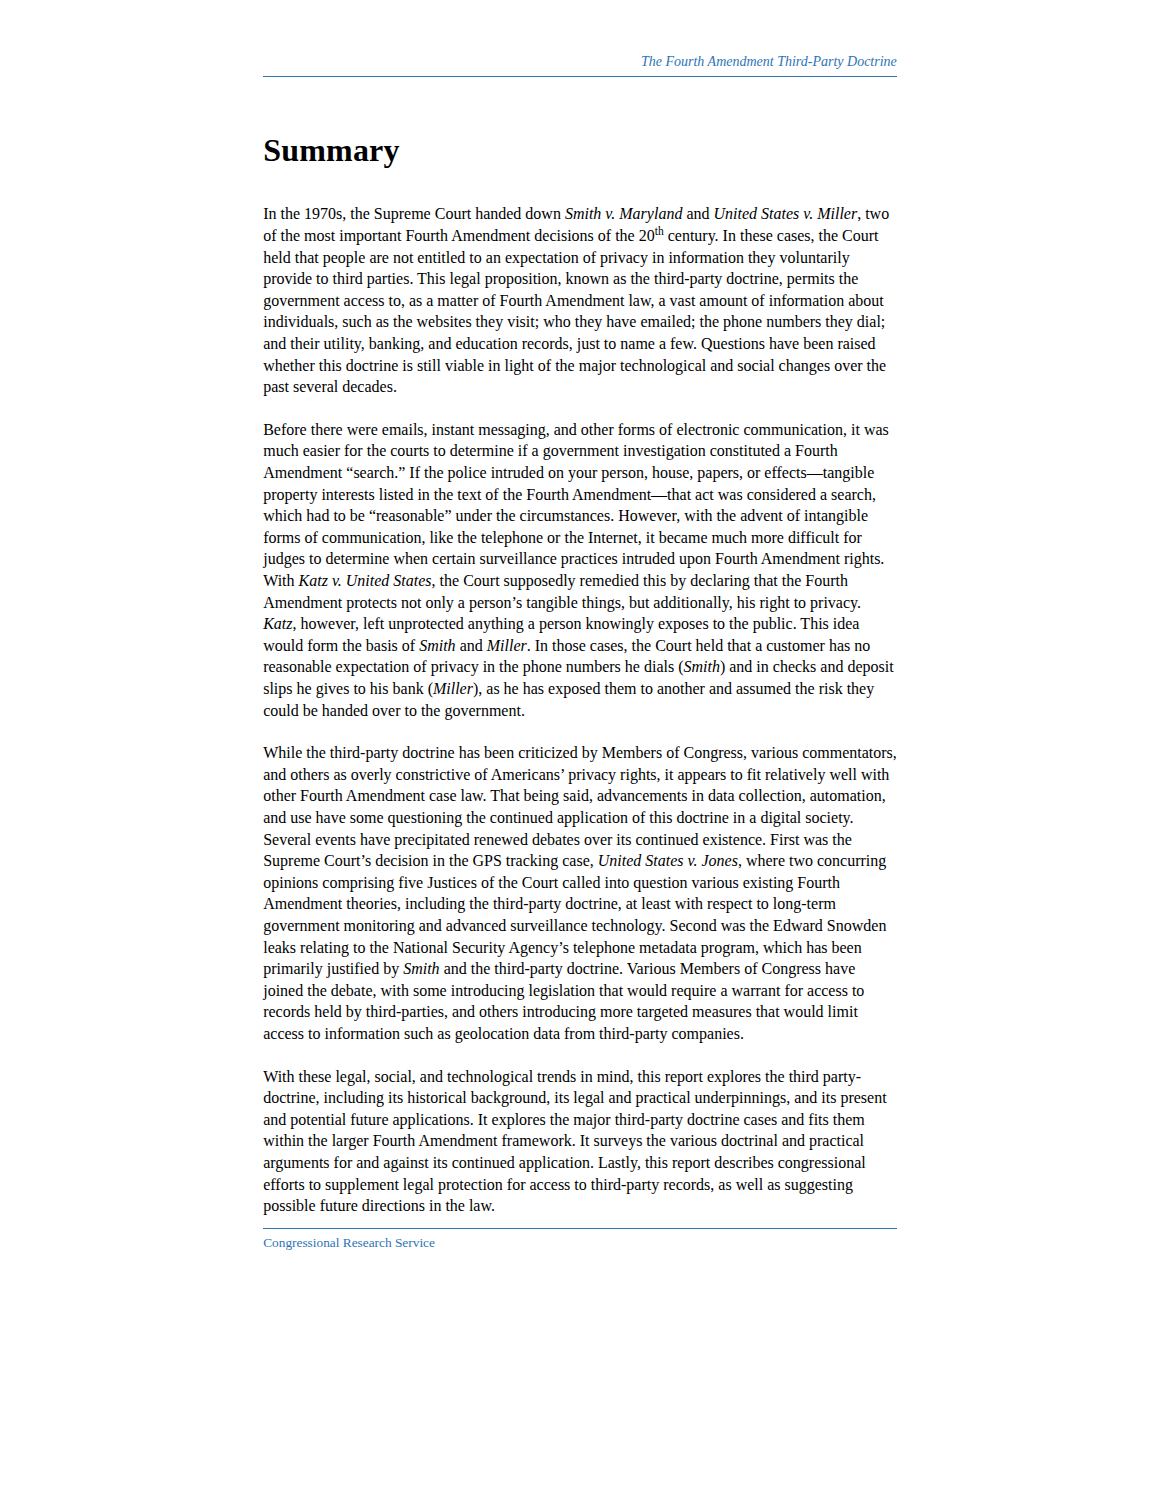The Fourth Amendment Third-Party Doctrine
Summary
In the 1970s, the Supreme Court handed down Smith v. Maryland and United States v. Miller, two of the most important Fourth Amendment decisions of the 20th century. In these cases, the Court held that people are not entitled to an expectation of privacy in information they voluntarily provide to third parties. This legal proposition, known as the third-party doctrine, permits the government access to, as a matter of Fourth Amendment law, a vast amount of information about individuals, such as the websites they visit; who they have emailed; the phone numbers they dial; and their utility, banking, and education records, just to name a few. Questions have been raised whether this doctrine is still viable in light of the major technological and social changes over the past several decades.
Before there were emails, instant messaging, and other forms of electronic communication, it was much easier for the courts to determine if a government investigation constituted a Fourth Amendment “search.” If the police intruded on your person, house, papers, or effects—tangible property interests listed in the text of the Fourth Amendment—that act was considered a search, which had to be “reasonable” under the circumstances. However, with the advent of intangible forms of communication, like the telephone or the Internet, it became much more difficult for judges to determine when certain surveillance practices intruded upon Fourth Amendment rights. With Katz v. United States, the Court supposedly remedied this by declaring that the Fourth Amendment protects not only a person’s tangible things, but additionally, his right to privacy. Katz, however, left unprotected anything a person knowingly exposes to the public. This idea would form the basis of Smith and Miller. In those cases, the Court held that a customer has no reasonable expectation of privacy in the phone numbers he dials (Smith) and in checks and deposit slips he gives to his bank (Miller), as he has exposed them to another and assumed the risk they could be handed over to the government.
While the third-party doctrine has been criticized by Members of Congress, various commentators, and others as overly constrictive of Americans’ privacy rights, it appears to fit relatively well with other Fourth Amendment case law. That being said, advancements in data collection, automation, and use have some questioning the continued application of this doctrine in a digital society. Several events have precipitated renewed debates over its continued existence. First was the Supreme Court’s decision in the GPS tracking case, United States v. Jones, where two concurring opinions comprising five Justices of the Court called into question various existing Fourth Amendment theories, including the third-party doctrine, at least with respect to long-term government monitoring and advanced surveillance technology. Second was the Edward Snowden leaks relating to the National Security Agency’s telephone metadata program, which has been primarily justified by Smith and the third-party doctrine. Various Members of Congress have joined the debate, with some introducing legislation that would require a warrant for access to records held by third-parties, and others introducing more targeted measures that would limit access to information such as geolocation data from third-party companies.
With these legal, social, and technological trends in mind, this report explores the third party-doctrine, including its historical background, its legal and practical underpinnings, and its present and potential future applications. It explores the major third-party doctrine cases and fits them within the larger Fourth Amendment framework. It surveys the various doctrinal and practical arguments for and against its continued application. Lastly, this report describes congressional efforts to supplement legal protection for access to third-party records, as well as suggesting possible future directions in the law.
Congressional Research Service